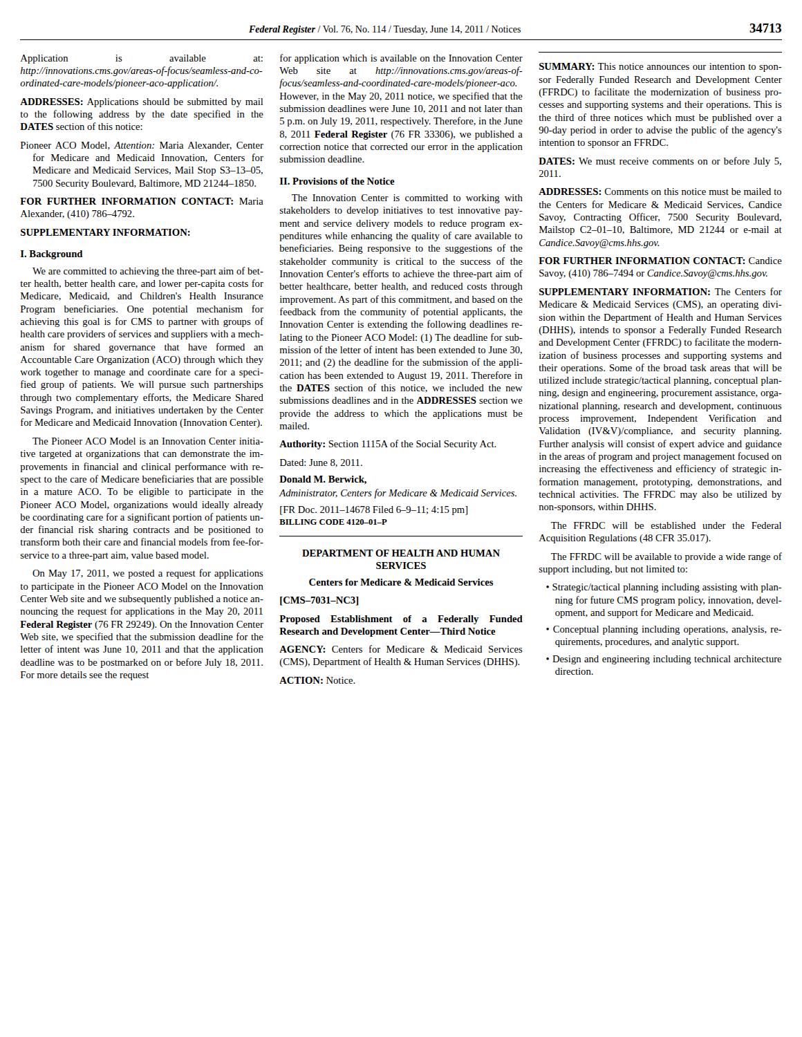Federal Register / Vol. 76, No. 114 / Tuesday, June 14, 2011 / Notices
34713
Application is available at: http://innovations.cms.gov/areas-of-focus/seamless-and-coordinated-care-models/pioneer-aco-application/.
ADDRESSES: Applications should be submitted by mail to the following address by the date specified in the DATES section of this notice:
Pioneer ACO Model, Attention: Maria Alexander, Center for Medicare and Medicaid Innovation, Centers for Medicare and Medicaid Services, Mail Stop S3–13–05, 7500 Security Boulevard, Baltimore, MD 21244–1850.
FOR FURTHER INFORMATION CONTACT: Maria Alexander, (410) 786–4792.
SUPPLEMENTARY INFORMATION:
I. Background
We are committed to achieving the three-part aim of better health, better health care, and lower per-capita costs for Medicare, Medicaid, and Children's Health Insurance Program beneficiaries. One potential mechanism for achieving this goal is for CMS to partner with groups of health care providers of services and suppliers with a mechanism for shared governance that have formed an Accountable Care Organization (ACO) through which they work together to manage and coordinate care for a specified group of patients. We will pursue such partnerships through two complementary efforts, the Medicare Shared Savings Program, and initiatives undertaken by the Center for Medicare and Medicaid Innovation (Innovation Center).
The Pioneer ACO Model is an Innovation Center initiative targeted at organizations that can demonstrate the improvements in financial and clinical performance with respect to the care of Medicare beneficiaries that are possible in a mature ACO. To be eligible to participate in the Pioneer ACO Model, organizations would ideally already be coordinating care for a significant portion of patients under financial risk sharing contracts and be positioned to transform both their care and financial models from fee-for-service to a three-part aim, value based model.
On May 17, 2011, we posted a request for applications to participate in the Pioneer ACO Model on the Innovation Center Web site and we subsequently published a notice announcing the request for applications in the May 20, 2011 Federal Register (76 FR 29249). On the Innovation Center Web site, we specified that the submission deadline for the letter of intent was June 10, 2011 and that the application deadline was to be postmarked on or before July 18, 2011. For more details see the request
for application which is available on the Innovation Center Web site at http://innovations.cms.gov/areas-of-focus/seamless-and-coordinated-care-models/pioneer-aco. However, in the May 20, 2011 notice, we specified that the submission deadlines were June 10, 2011 and not later than 5 p.m. on July 19, 2011, respectively. Therefore, in the June 8, 2011 Federal Register (76 FR 33306), we published a correction notice that corrected our error in the application submission deadline.
II. Provisions of the Notice
The Innovation Center is committed to working with stakeholders to develop initiatives to test innovative payment and service delivery models to reduce program expenditures while enhancing the quality of care available to beneficiaries. Being responsive to the suggestions of the stakeholder community is critical to the success of the Innovation Center's efforts to achieve the three-part aim of better healthcare, better health, and reduced costs through improvement. As part of this commitment, and based on the feedback from the community of potential applicants, the Innovation Center is extending the following deadlines relating to the Pioneer ACO Model: (1) The deadline for submission of the letter of intent has been extended to June 30, 2011; and (2) the deadline for the submission of the application has been extended to August 19, 2011. Therefore in the DATES section of this notice, we included the new submissions deadlines and in the ADDRESSES section we provide the address to which the applications must be mailed.
Authority: Section 1115A of the Social Security Act.
Dated: June 8, 2011.
Donald M. Berwick,
Administrator, Centers for Medicare & Medicaid Services.
[FR Doc. 2011–14678 Filed 6–9–11; 4:15 pm]
BILLING CODE 4120–01–P
DEPARTMENT OF HEALTH AND HUMAN SERVICES
Centers for Medicare & Medicaid Services
[CMS–7031–NC3]
Proposed Establishment of a Federally Funded Research and Development Center—Third Notice
AGENCY: Centers for Medicare & Medicaid Services (CMS), Department of Health & Human Services (DHHS).
ACTION: Notice.
SUMMARY: This notice announces our intention to sponsor Federally Funded Research and Development Center (FFRDC) to facilitate the modernization of business processes and supporting systems and their operations. This is the third of three notices which must be published over a 90-day period in order to advise the public of the agency's intention to sponsor an FFRDC.
DATES: We must receive comments on or before July 5, 2011.
ADDRESSES: Comments on this notice must be mailed to the Centers for Medicare & Medicaid Services, Candice Savoy, Contracting Officer, 7500 Security Boulevard, Mailstop C2–01–10, Baltimore, MD 21244 or e-mail at Candice.Savoy@cms.hhs.gov.
FOR FURTHER INFORMATION CONTACT: Candice Savoy, (410) 786–7494 or Candice.Savoy@cms.hhs.gov.
SUPPLEMENTARY INFORMATION: The Centers for Medicare & Medicaid Services (CMS), an operating division within the Department of Health and Human Services (DHHS), intends to sponsor a Federally Funded Research and Development Center (FFRDC) to facilitate the modernization of business processes and supporting systems and their operations. Some of the broad task areas that will be utilized include strategic/tactical planning, conceptual planning, design and engineering, procurement assistance, organizational planning, research and development, continuous process improvement, Independent Verification and Validation (IV&V)/compliance, and security planning. Further analysis will consist of expert advice and guidance in the areas of program and project management focused on increasing the effectiveness and efficiency of strategic information management, prototyping, demonstrations, and technical activities. The FFRDC may also be utilized by non-sponsors, within DHHS.
The FFRDC will be established under the Federal Acquisition Regulations (48 CFR 35.017).
The FFRDC will be available to provide a wide range of support including, but not limited to:
• Strategic/tactical planning including assisting with planning for future CMS program policy, innovation, development, and support for Medicare and Medicaid.
• Conceptual planning including operations, analysis, requirements, procedures, and analytic support.
• Design and engineering including technical architecture direction.